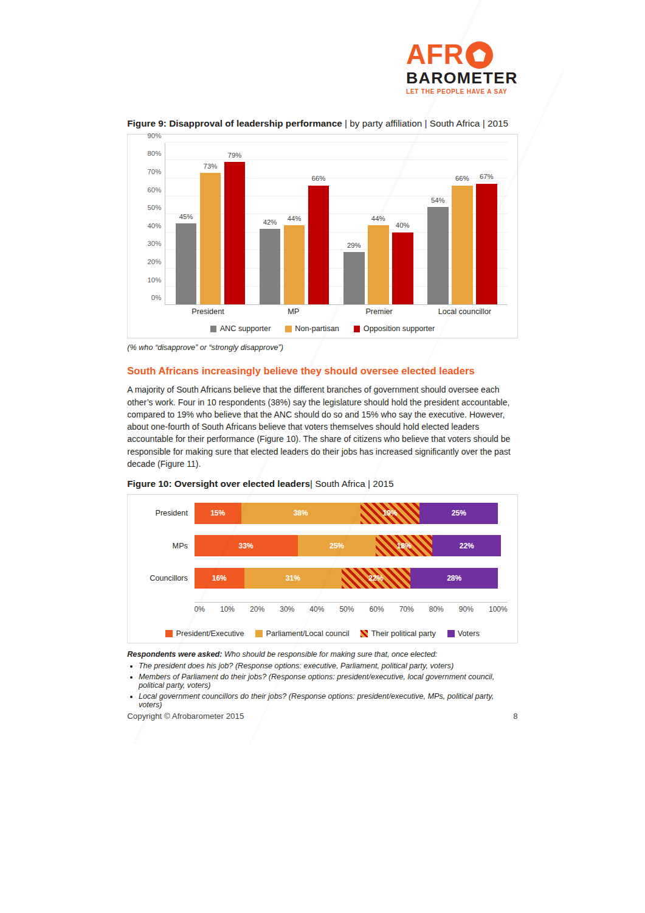AFR BAROMETER LET THE PEOPLE HAVE A SAY
Figure 9: Disapproval of leadership performance | by party affiliation | South Africa | 2015
90% 80% 70% 60% 50% 40% 30% 20% 10% 0%
45%
73%
79%
42%
44%
66%
29%
44%
40%
54%
66%
67%
President
MP
Premier
Local councillor
ANC supporter Non-partisan Opposition supporter
(% who “disapprove” or “strongly disapprove”)
South Africans increasingly believe they should oversee elected leaders
A majority of South Africans believe that the different branches of government should oversee each other’s work. Four in 10 respondents (38%) say the legislature should hold the president accountable, compared to 19% who believe that the ANC should do so and 15% who say the executive. However, about one-fourth of South Africans believe that voters themselves should hold elected leaders accountable for their performance (Figure 10). The share of citizens who believe that voters should be responsible for making sure that elected leaders do their jobs has increased significantly over the past decade (Figure 11).
Figure 10: Oversight over elected leaders| South Africa | 2015
President
15%
38%
19%
25%
MPs
33%
25%
18%
22%
Councillors
16%
31%
22%
28%
0% 10% 20% 30% 40% 50% 60% 70% 80% 90% 100%
President/Executive Parliament/Local council Their political party Voters
Respondents were asked: Who should be responsible for making sure that, once elected:
The president does his job? (Response options: executive, Parliament, political party, voters)
Members of Parliament do their jobs? (Response options: president/executive, local government council, political party, voters)
Local government councillors do their jobs? (Response options: president/executive, MPs, political party, voters)
Copyright © Afrobarometer 2015 8